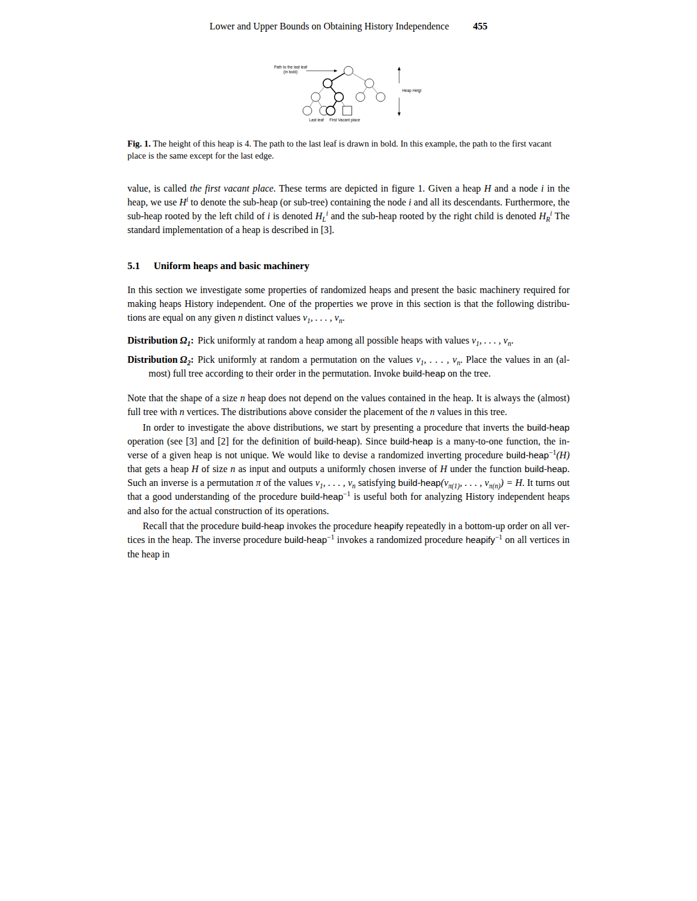Lower and Upper Bounds on Obtaining History Independence 455
Path to the last leaf (in bold) Heap Heigl Last leaf First Vacant place
Fig. 1. The height of this heap is 4. The path to the last leaf is drawn in bold. In this example, the path to the first vacant place is the same except for the last edge.
value, is called the first vacant place. These terms are depicted in figure 1. Given a heap H and a node i in the heap, we use Hi to denote the sub-heap (or sub-tree) containing the node i and all its descendants. Furthermore, the sub-heap rooted by the left child of i is denoted HLi and the sub-heap rooted by the right child is denoted HRi The standard implementation of a heap is described in [3].
5.1 Uniform heaps and basic machinery
In this section we investigate some properties of randomized heaps and present the basic machinery required for making heaps History independent. One of the properties we prove in this section is that the following distributions are equal on any given n distinct values v1, . . . , vn.
Distribution Ω1:
Pick uniformly at random a heap among all possible heaps with values v1, . . . , vn.
Distribution Ω2:
Pick uniformly at random a permutation on the values v1, . . . , vn. Place the values in an (almost) full tree according to their order in the permutation. Invoke build-heap on the tree.
Note that the shape of a size n heap does not depend on the values contained in the heap. It is always the (almost) full tree with n vertices. The distributions above consider the placement of the n values in this tree.
In order to investigate the above distributions, we start by presenting a procedure that inverts the build-heap operation (see [3] and [2] for the definition of build-heap). Since build-heap is a many-to-one function, the inverse of a given heap is not unique. We would like to devise a randomized inverting procedure build-heap−1(H) that gets a heap H of size n as input and outputs a uniformly chosen inverse of H under the function build-heap. Such an inverse is a permutation π of the values v1, . . . , vn satisfying build-heap(vπ(1), . . . , vπ(n)) = H. It turns out that a good understanding of the procedure build-heap−1 is useful both for analyzing History independent heaps and also for the actual construction of its operations.
Recall that the procedure build-heap invokes the procedure heapify repeatedly in a bottom-up order on all vertices in the heap. The inverse procedure build-heap−1 invokes a randomized procedure heapify−1 on all vertices in the heap in